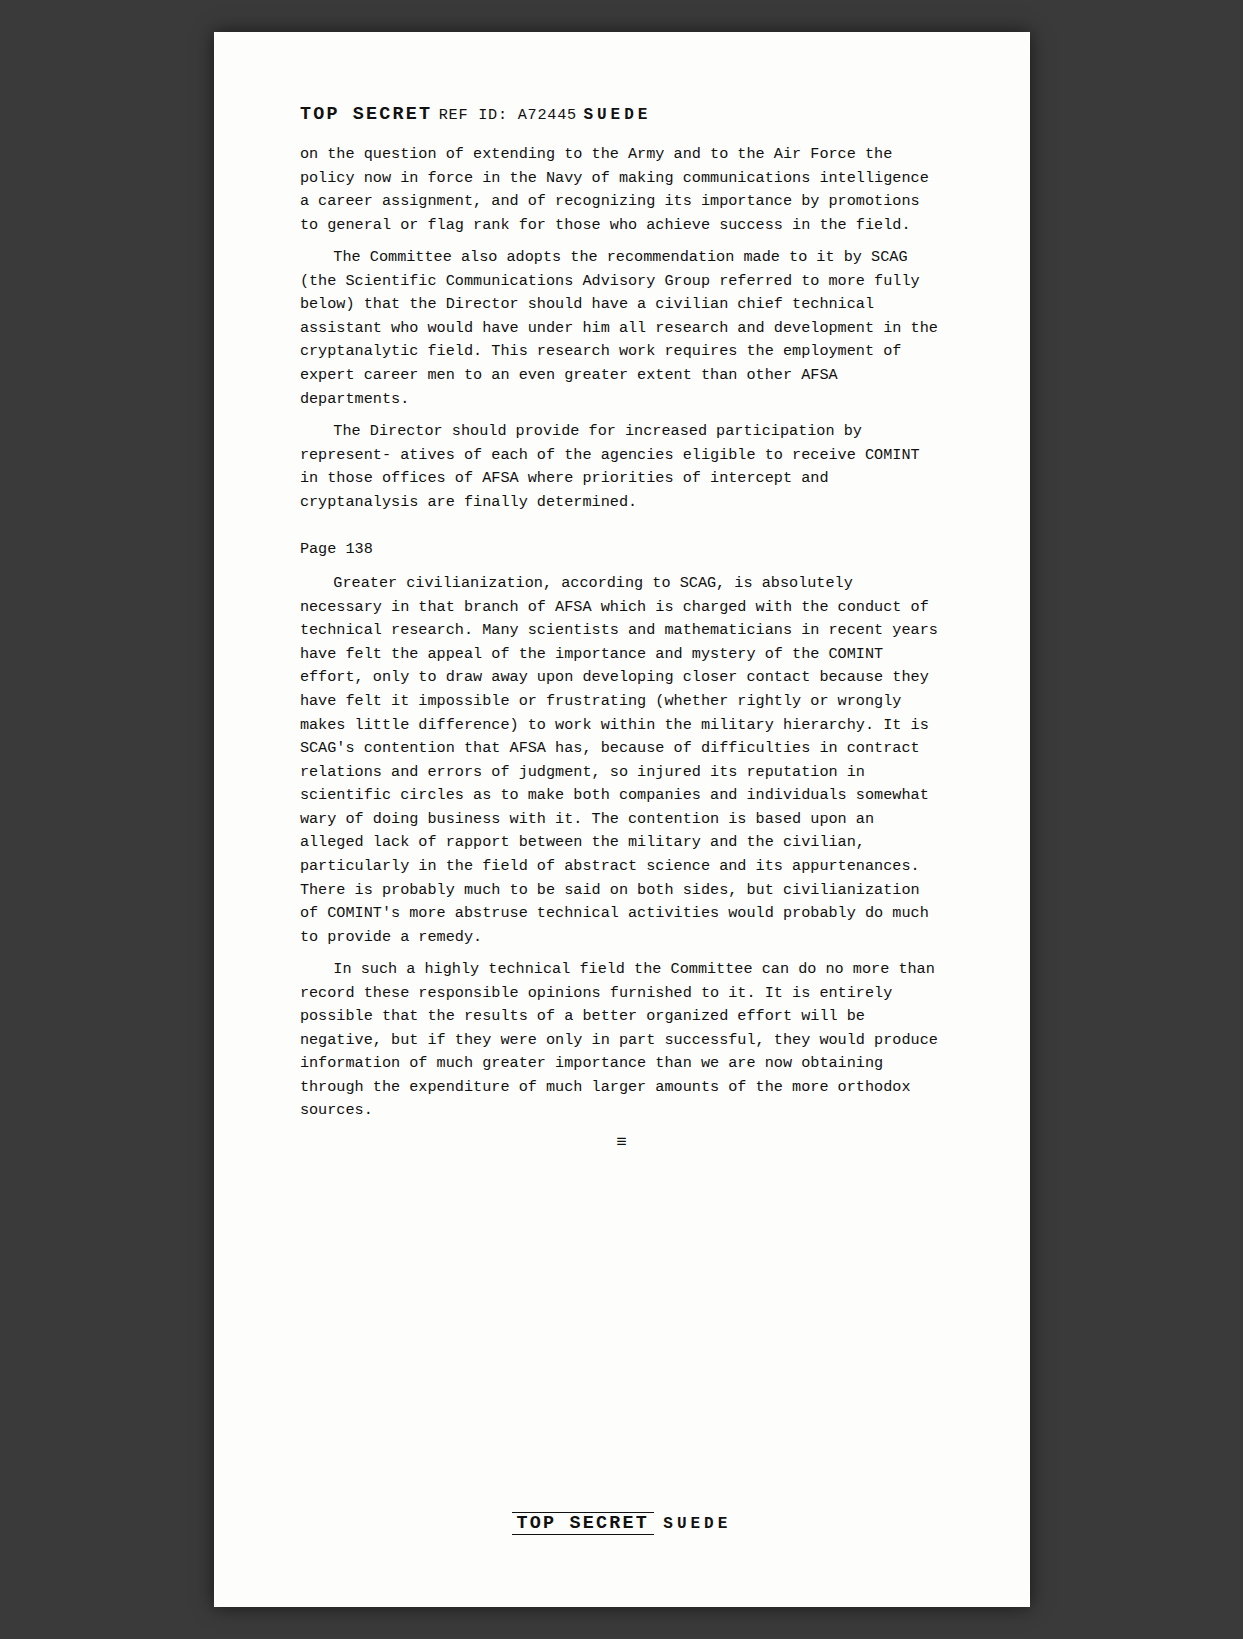TOP SECRET REF ID: A72445 SUEDE
on the question of extending to the Army and to the Air Force the policy now in force in the Navy of making communications intelligence a career assignment, and of recognizing its importance by promotions to general or flag rank for those who achieve success in the field.
The Committee also adopts the recommendation made to it by SCAG (the Scientific Communications Advisory Group referred to more fully below) that the Director should have a civilian chief technical assistant who would have under him all research and development in the cryptanalytic field. This research work requires the employment of expert career men to an even greater extent than other AFSA departments.
The Director should provide for increased participation by represent- atives of each of the agencies eligible to receive COMINT in those offices of AFSA where priorities of intercept and cryptanalysis are finally determined.
Page 138
Greater civilianization, according to SCAG, is absolutely necessary in that branch of AFSA which is charged with the conduct of technical research. Many scientists and mathematicians in recent years have felt the appeal of the importance and mystery of the COMINT effort, only to draw away upon developing closer contact because they have felt it impossible or frustrating (whether rightly or wrongly makes little difference) to work within the military hierarchy. It is SCAG's contention that AFSA has, because of difficulties in contract relations and errors of judgment, so injured its reputation in scientific circles as to make both companies and individuals somewhat wary of doing business with it. The contention is based upon an alleged lack of rapport between the military and the civilian, particularly in the field of abstract science and its appurtenances. There is probably much to be said on both sides, but civilianization of COMINT's more abstruse technical activities would probably do much to provide a remedy.
In such a highly technical field the Committee can do no more than record these responsible opinions furnished to it. It is entirely possible that the results of a better organized effort will be negative, but if they were only in part successful, they would produce information of much greater importance than we are now obtaining through the expenditure of much larger amounts of the more orthodox sources.
≡
TOP SECRET SUEDE